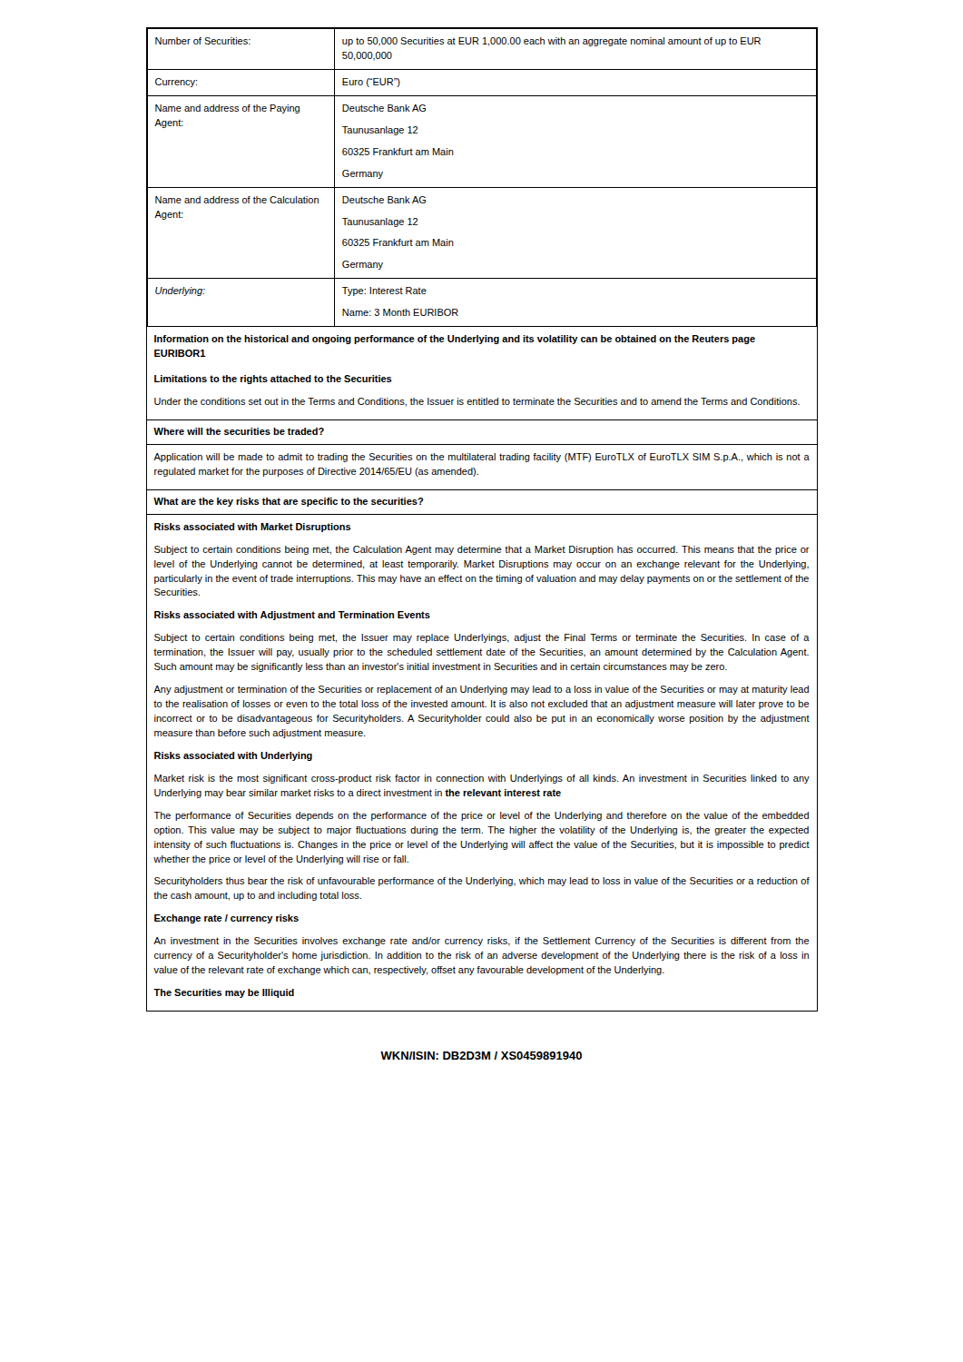| Number of Securities: | up to 50,000 Securities at EUR 1,000.00 each with an aggregate nominal amount of up to EUR 50,000,000 |
| Currency: | Euro (“EUR”) |
| Name and address of the Paying Agent: | Deutsche Bank AG Taunusanlage 12 60325 Frankfurt am Main Germany |
| Name and address of the Calculation Agent: | Deutsche Bank AG Taunusanlage 12 60325 Frankfurt am Main Germany |
| Underlying: | Type: Interest Rate Name: 3 Month EURIBOR |
Information on the historical and ongoing performance of the Underlying and its volatility can be obtained on the Reuters page EURIBOR1
Limitations to the rights attached to the Securities
Under the conditions set out in the Terms and Conditions, the Issuer is entitled to terminate the Securities and to amend the Terms and Conditions.
Where will the securities be traded?
Application will be made to admit to trading the Securities on the multilateral trading facility (MTF) EuroTLX of EuroTLX SIM S.p.A., which is not a regulated market for the purposes of Directive 2014/65/EU (as amended).
What are the key risks that are specific to the securities?
Risks associated with Market Disruptions
Subject to certain conditions being met, the Calculation Agent may determine that a Market Disruption has occurred. This means that the price or level of the Underlying cannot be determined, at least temporarily. Market Disruptions may occur on an exchange relevant for the Underlying, particularly in the event of trade interruptions. This may have an effect on the timing of valuation and may delay payments on or the settlement of the Securities.
Risks associated with Adjustment and Termination Events
Subject to certain conditions being met, the Issuer may replace Underlyings, adjust the Final Terms or terminate the Securities. In case of a termination, the Issuer will pay, usually prior to the scheduled settlement date of the Securities, an amount determined by the Calculation Agent. Such amount may be significantly less than an investor's initial investment in Securities and in certain circumstances may be zero.
Any adjustment or termination of the Securities or replacement of an Underlying may lead to a loss in value of the Securities or may at maturity lead to the realisation of losses or even to the total loss of the invested amount. It is also not excluded that an adjustment measure will later prove to be incorrect or to be disadvantageous for Securityholders. A Securityholder could also be put in an economically worse position by the adjustment measure than before such adjustment measure.
Risks associated with Underlying
Market risk is the most significant cross-product risk factor in connection with Underlyings of all kinds. An investment in Securities linked to any Underlying may bear similar market risks to a direct investment in the relevant interest rate
The performance of Securities depends on the performance of the price or level of the Underlying and therefore on the value of the embedded option. This value may be subject to major fluctuations during the term. The higher the volatility of the Underlying is, the greater the expected intensity of such fluctuations is. Changes in the price or level of the Underlying will affect the value of the Securities, but it is impossible to predict whether the price or level of the Underlying will rise or fall.
Securityholders thus bear the risk of unfavourable performance of the Underlying, which may lead to loss in value of the Securities or a reduction of the cash amount, up to and including total loss.
Exchange rate / currency risks
An investment in the Securities involves exchange rate and/or currency risks, if the Settlement Currency of the Securities is different from the currency of a Securityholder's home jurisdiction. In addition to the risk of an adverse development of the Underlying there is the risk of a loss in value of the relevant rate of exchange which can, respectively, offset any favourable development of the Underlying.
The Securities may be Illiquid
WKN/ISIN: DB2D3M / XS0459891940